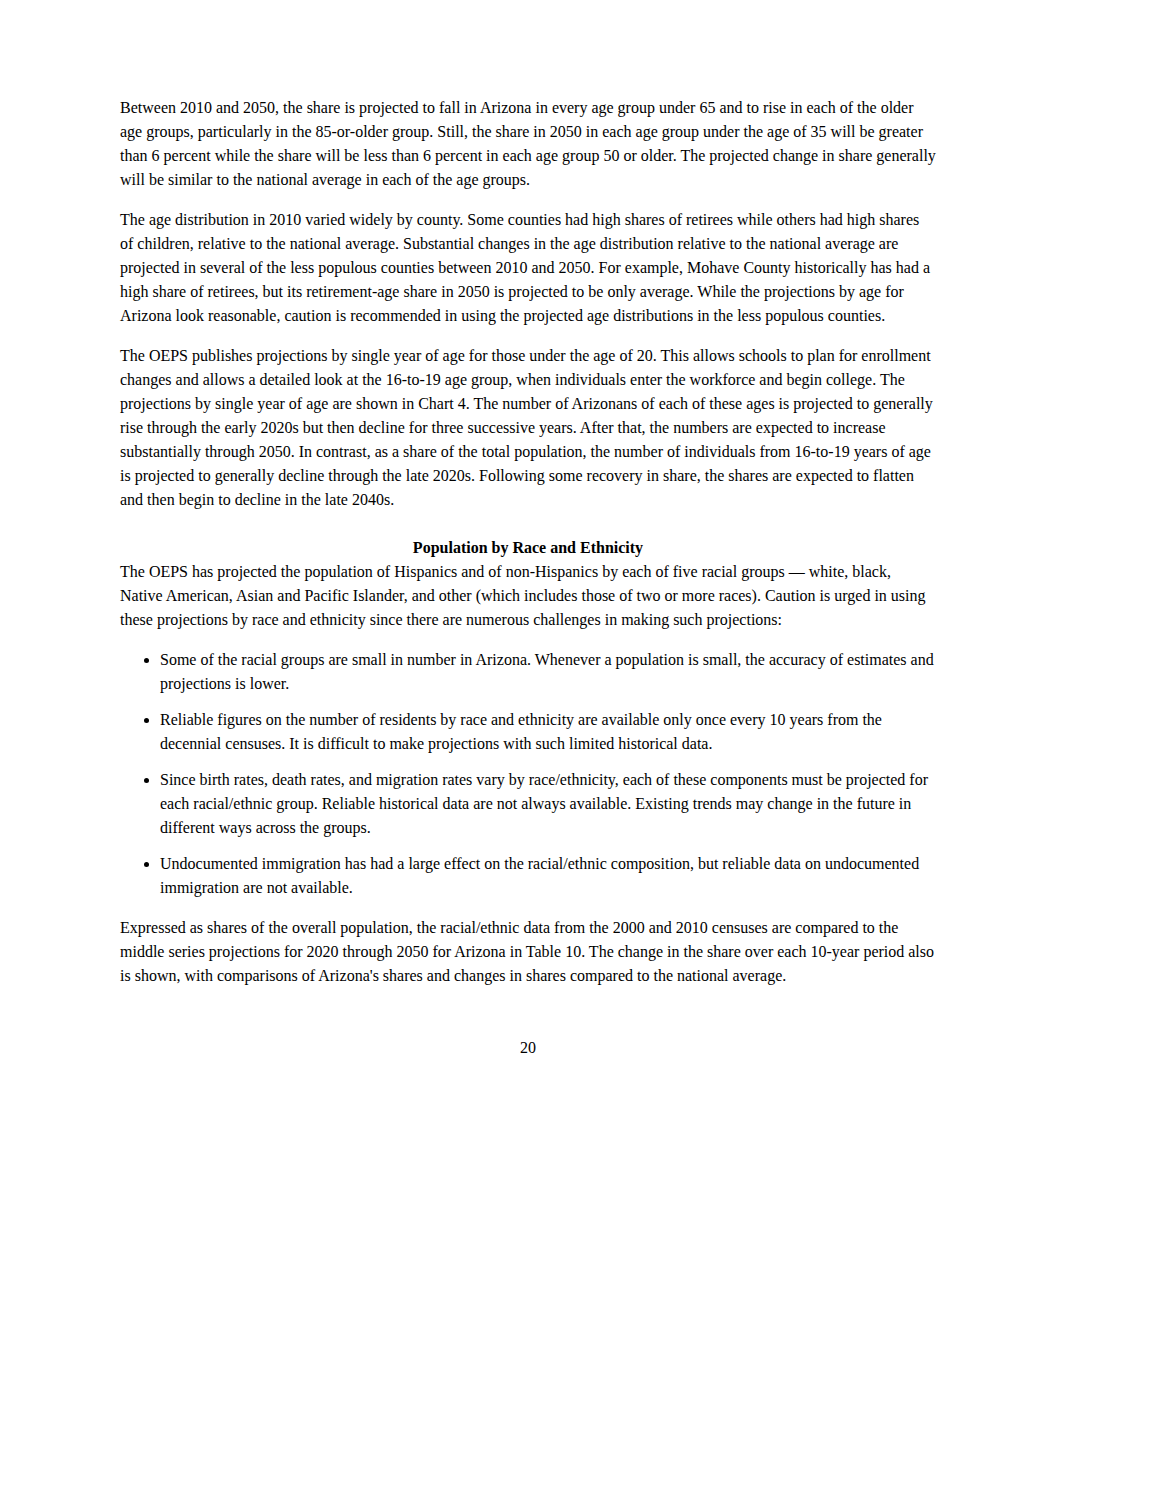Between 2010 and 2050, the share is projected to fall in Arizona in every age group under 65 and to rise in each of the older age groups, particularly in the 85-or-older group. Still, the share in 2050 in each age group under the age of 35 will be greater than 6 percent while the share will be less than 6 percent in each age group 50 or older. The projected change in share generally will be similar to the national average in each of the age groups.
The age distribution in 2010 varied widely by county. Some counties had high shares of retirees while others had high shares of children, relative to the national average. Substantial changes in the age distribution relative to the national average are projected in several of the less populous counties between 2010 and 2050. For example, Mohave County historically has had a high share of retirees, but its retirement-age share in 2050 is projected to be only average. While the projections by age for Arizona look reasonable, caution is recommended in using the projected age distributions in the less populous counties.
The OEPS publishes projections by single year of age for those under the age of 20. This allows schools to plan for enrollment changes and allows a detailed look at the 16-to-19 age group, when individuals enter the workforce and begin college. The projections by single year of age are shown in Chart 4. The number of Arizonans of each of these ages is projected to generally rise through the early 2020s but then decline for three successive years. After that, the numbers are expected to increase substantially through 2050. In contrast, as a share of the total population, the number of individuals from 16-to-19 years of age is projected to generally decline through the late 2020s. Following some recovery in share, the shares are expected to flatten and then begin to decline in the late 2040s.
Population by Race and Ethnicity
The OEPS has projected the population of Hispanics and of non-Hispanics by each of five racial groups — white, black, Native American, Asian and Pacific Islander, and other (which includes those of two or more races). Caution is urged in using these projections by race and ethnicity since there are numerous challenges in making such projections:
Some of the racial groups are small in number in Arizona. Whenever a population is small, the accuracy of estimates and projections is lower.
Reliable figures on the number of residents by race and ethnicity are available only once every 10 years from the decennial censuses. It is difficult to make projections with such limited historical data.
Since birth rates, death rates, and migration rates vary by race/ethnicity, each of these components must be projected for each racial/ethnic group. Reliable historical data are not always available. Existing trends may change in the future in different ways across the groups.
Undocumented immigration has had a large effect on the racial/ethnic composition, but reliable data on undocumented immigration are not available.
Expressed as shares of the overall population, the racial/ethnic data from the 2000 and 2010 censuses are compared to the middle series projections for 2020 through 2050 for Arizona in Table 10. The change in the share over each 10-year period also is shown, with comparisons of Arizona's shares and changes in shares compared to the national average.
20